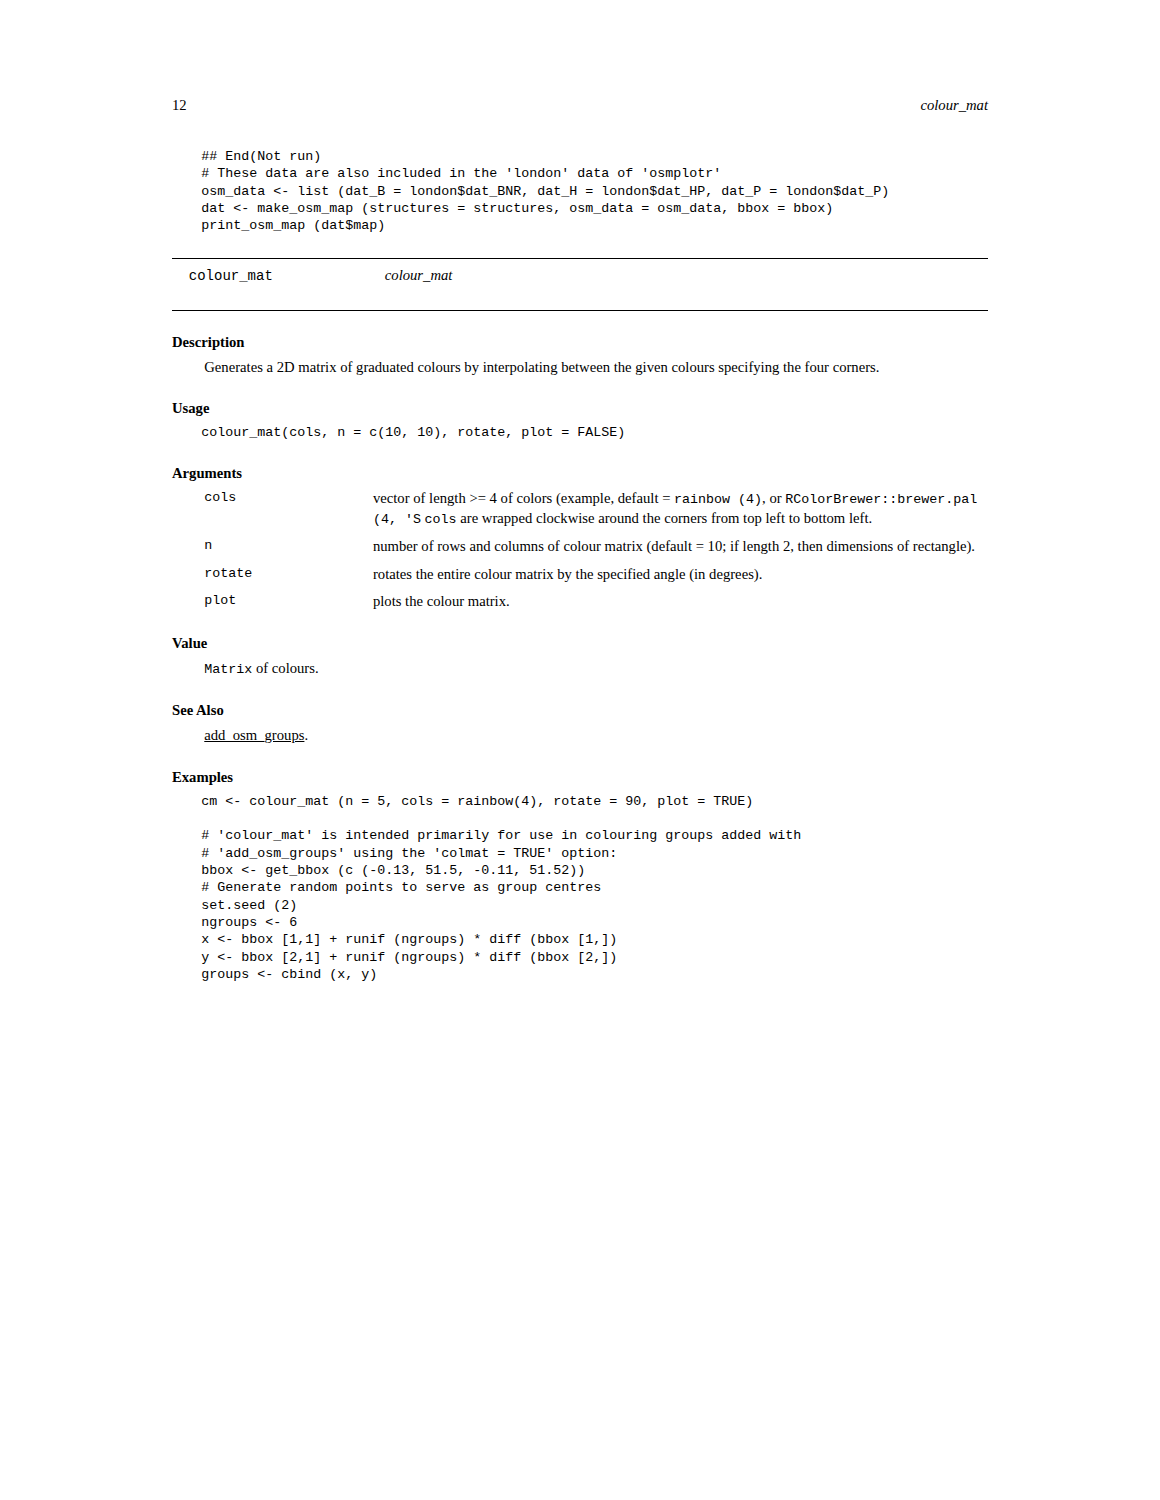12 colour_mat
## End(Not run)
# These data are also included in the 'london' data of 'osmplotr'
osm_data <- list (dat_B = london$dat_BNR, dat_H = london$dat_HP, dat_P = london$dat_P)
dat <- make_osm_map (structures = structures, osm_data = osm_data, bbox = bbox)
print_osm_map (dat$map)
colour_mat colour_mat
Description
Generates a 2D matrix of graduated colours by interpolating between the given colours specifying the four corners.
Usage
colour_mat(cols, n = c(10, 10), rotate, plot = FALSE)
Arguments
cols
vector of length >= 4 of colors (example, default = rainbow (4), or RColorBrewer::brewer.pal (4, 'S cols are wrapped clockwise around the corners from top left to bottom left.
n
number of rows and columns of colour matrix (default = 10; if length 2, then dimensions of rectangle).
rotate
rotates the entire colour matrix by the specified angle (in degrees).
plot
plots the colour matrix.
Value
Matrix of colours.
See Also
add_osm_groups.
Examples
cm <- colour_mat (n = 5, cols = rainbow(4), rotate = 90, plot = TRUE)

# 'colour_mat' is intended primarily for use in colouring groups added with
# 'add_osm_groups' using the 'colmat = TRUE' option:
bbox <- get_bbox (c (-0.13, 51.5, -0.11, 51.52))
# Generate random points to serve as group centres
set.seed (2)
ngroups <- 6
x <- bbox [1,1] + runif (ngroups) * diff (bbox [1,])
y <- bbox [2,1] + runif (ngroups) * diff (bbox [2,])
groups <- cbind (x, y)